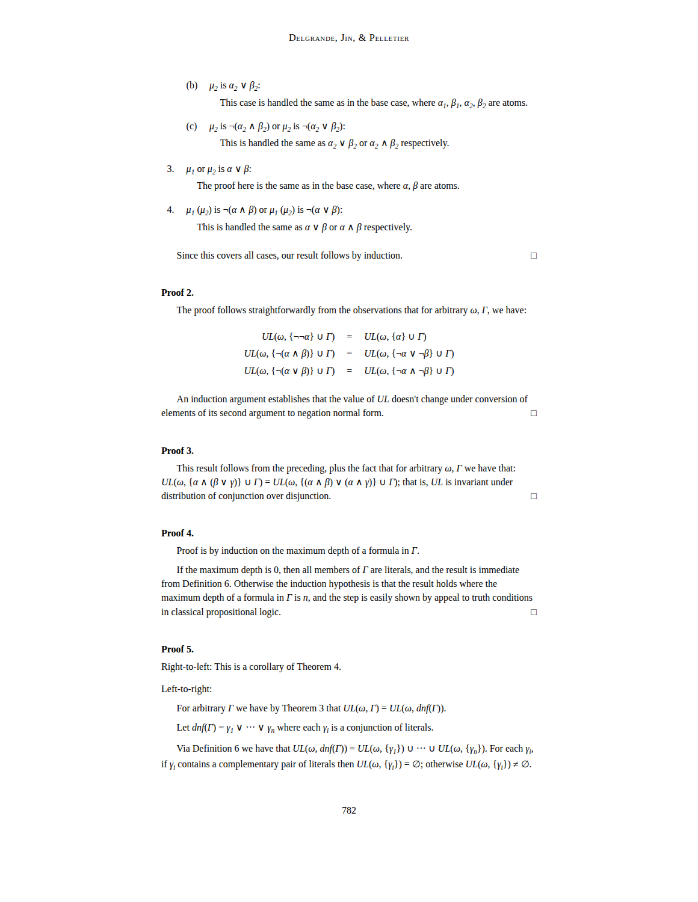Delgrande, Jin, & Pelletier
(b) μ2 is α2 ∨ β2: This case is handled the same as in the base case, where α1, β1, α2, β2 are atoms.
(c) μ2 is ¬(α2 ∧ β2) or μ2 is ¬(α2 ∨ β2): This is handled the same as α2 ∨ β2 or α2 ∧ β2 respectively.
3. μ1 or μ2 is α ∨ β: The proof here is the same as in the base case, where α, β are atoms.
4. μ1 (μ2) is ¬(α ∧ β) or μ1 (μ2) is ¬(α ∨ β): This is handled the same as α ∨ β or α ∧ β respectively.
Since this covers all cases, our result follows by induction. □
Proof 2.
The proof follows straightforwardly from the observations that for arbitrary ω, Γ, we have:
| UL ( ω , {¬¬ α } ∪ Γ ) | = | UL ( ω , { α } ∪ Γ ) |
| UL ( ω , {¬( α ∧ β )} ∪ Γ ) | = | UL ( ω , {¬ α ∨ ¬ β } ∪ Γ ) |
| UL ( ω , {¬( α ∨ β )} ∪ Γ ) | = | UL ( ω , {¬ α ∧ ¬ β } ∪ Γ ) |
An induction argument establishes that the value of UL doesn't change under conversion of elements of its second argument to negation normal form. □
Proof 3.
This result follows from the preceding, plus the fact that for arbitrary ω, Γ we have that: UL(ω, {α ∧ (β ∨ γ)} ∪ Γ) = UL(ω, {(α ∧ β) ∨ (α ∧ γ)} ∪ Γ); that is, UL is invariant under distribution of conjunction over disjunction. □
Proof 4.
Proof is by induction on the maximum depth of a formula in Γ.
If the maximum depth is 0, then all members of Γ are literals, and the result is immediate from Definition 6. Otherwise the induction hypothesis is that the result holds where the maximum depth of a formula in Γ is n, and the step is easily shown by appeal to truth conditions in classical propositional logic. □
Proof 5.
Right-to-left: This is a corollary of Theorem 4.
Left-to-right:
For arbitrary Γ we have by Theorem 3 that UL(ω, Γ) = UL(ω, dnf(Γ)).
Let dnf(Γ) = γ1 ∨ ··· ∨ γn where each γi is a conjunction of literals.
Via Definition 6 we have that UL(ω, dnf(Γ)) = UL(ω, {γ1}) ∪ ··· ∪ UL(ω, {γn}). For each γi, if γi contains a complementary pair of literals then UL(ω, {γi}) = ∅; otherwise UL(ω, {γi}) ≠ ∅.
782